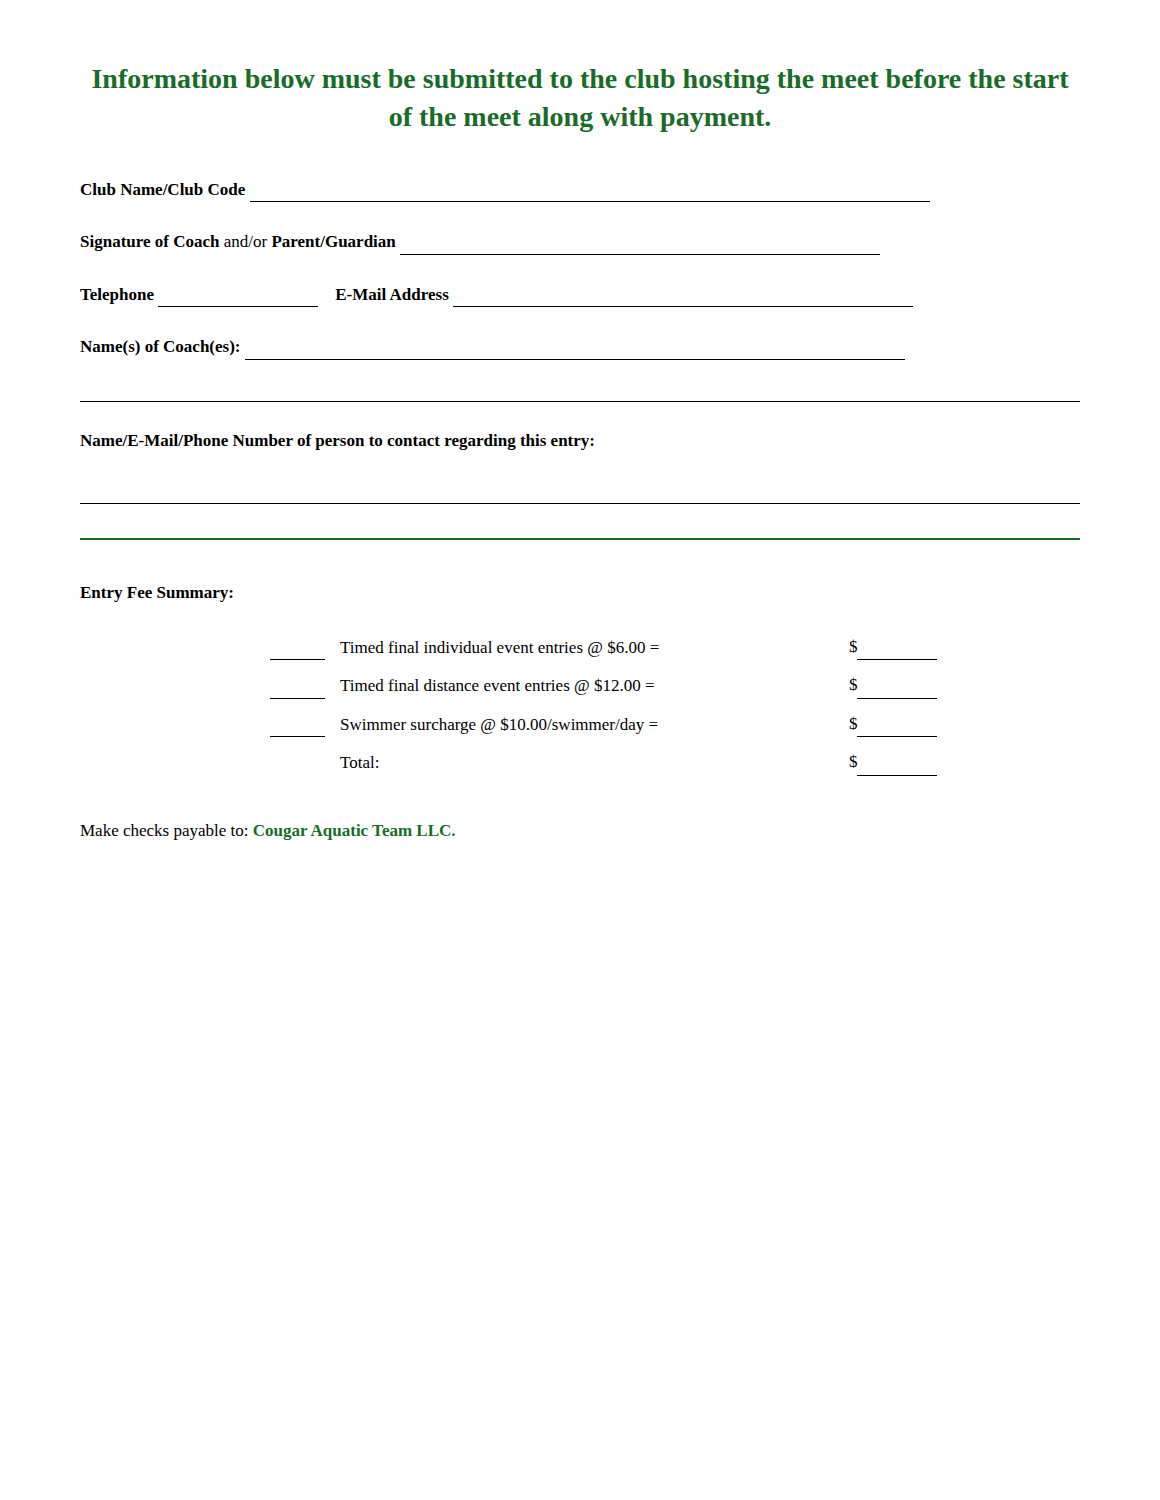Information below must be submitted to the club hosting the meet before the start of the meet along with payment.
Club Name/Club Code
Signature of Coach and/or Parent/Guardian
Telephone E-Mail Address
Name(s) of Coach(es):
Name/E-Mail/Phone Number of person to contact regarding this entry:
Entry Fee Summary:
| | Timed final individual event entries @ $6.00 = | $ |
| | Timed final distance event entries @ $12.00 = | $ |
| | Swimmer surcharge @ $10.00/swimmer/day = | $ |
| | Total: | $ |
Make checks payable to: Cougar Aquatic Team LLC.